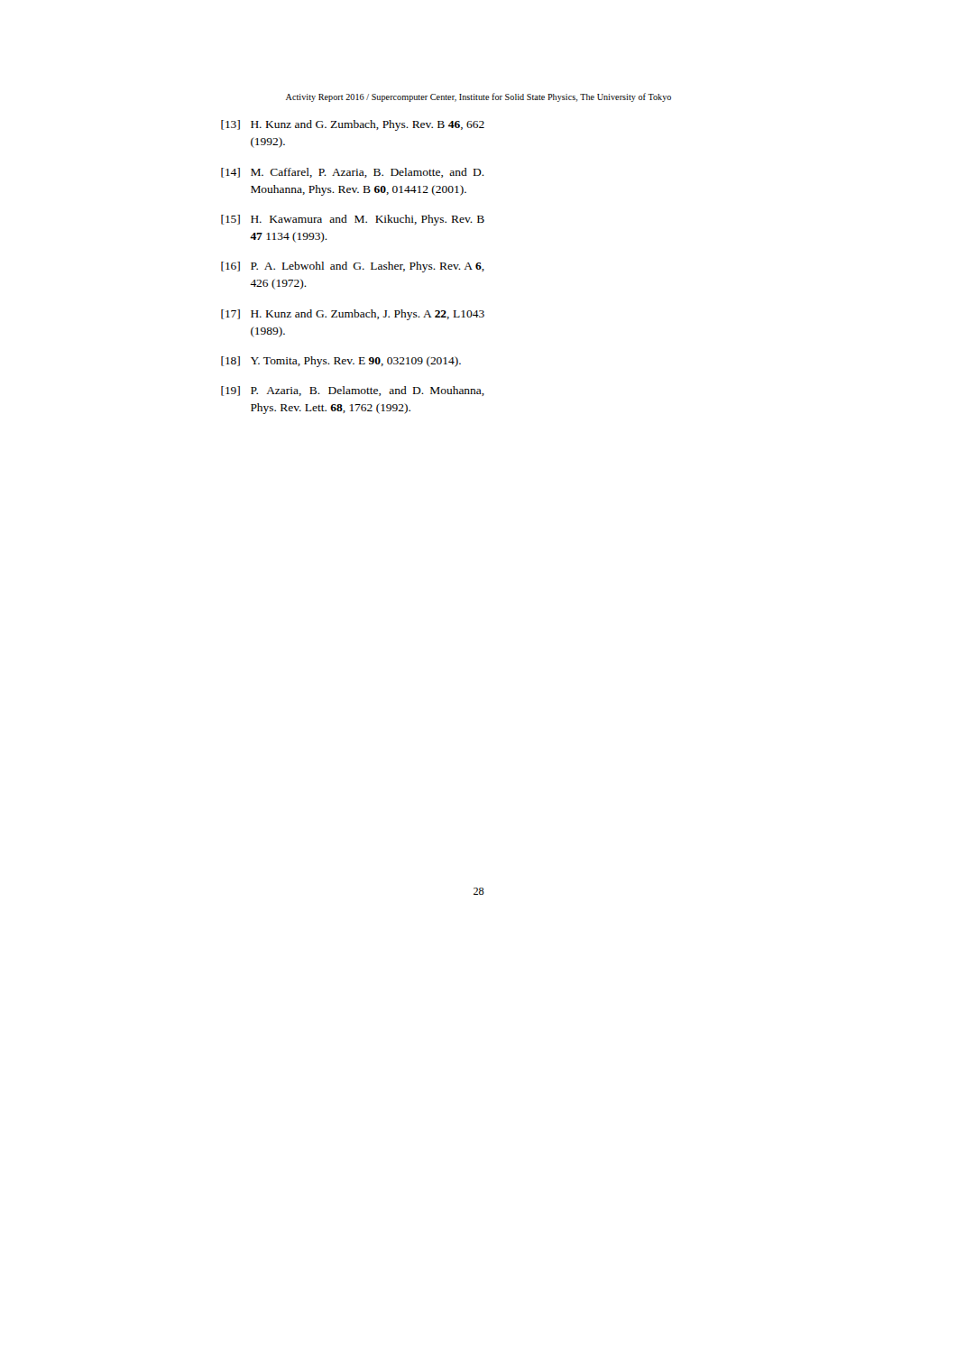Activity Report 2016 / Supercomputer Center, Institute for Solid State Physics, The University of Tokyo
[13] H. Kunz and G. Zumbach, Phys. Rev. B 46, 662 (1992).
[14] M. Caffarel, P. Azaria, B. Delamotte, and D. Mouhanna, Phys. Rev. B 60, 014412 (2001).
[15] H. Kawamura and M. Kikuchi, Phys. Rev. B 47 1134 (1993).
[16] P. A. Lebwohl and G. Lasher, Phys. Rev. A 6, 426 (1972).
[17] H. Kunz and G. Zumbach, J. Phys. A 22, L1043 (1989).
[18] Y. Tomita, Phys. Rev. E 90, 032109 (2014).
[19] P. Azaria, B. Delamotte, and D. Mouhanna, Phys. Rev. Lett. 68, 1762 (1992).
28